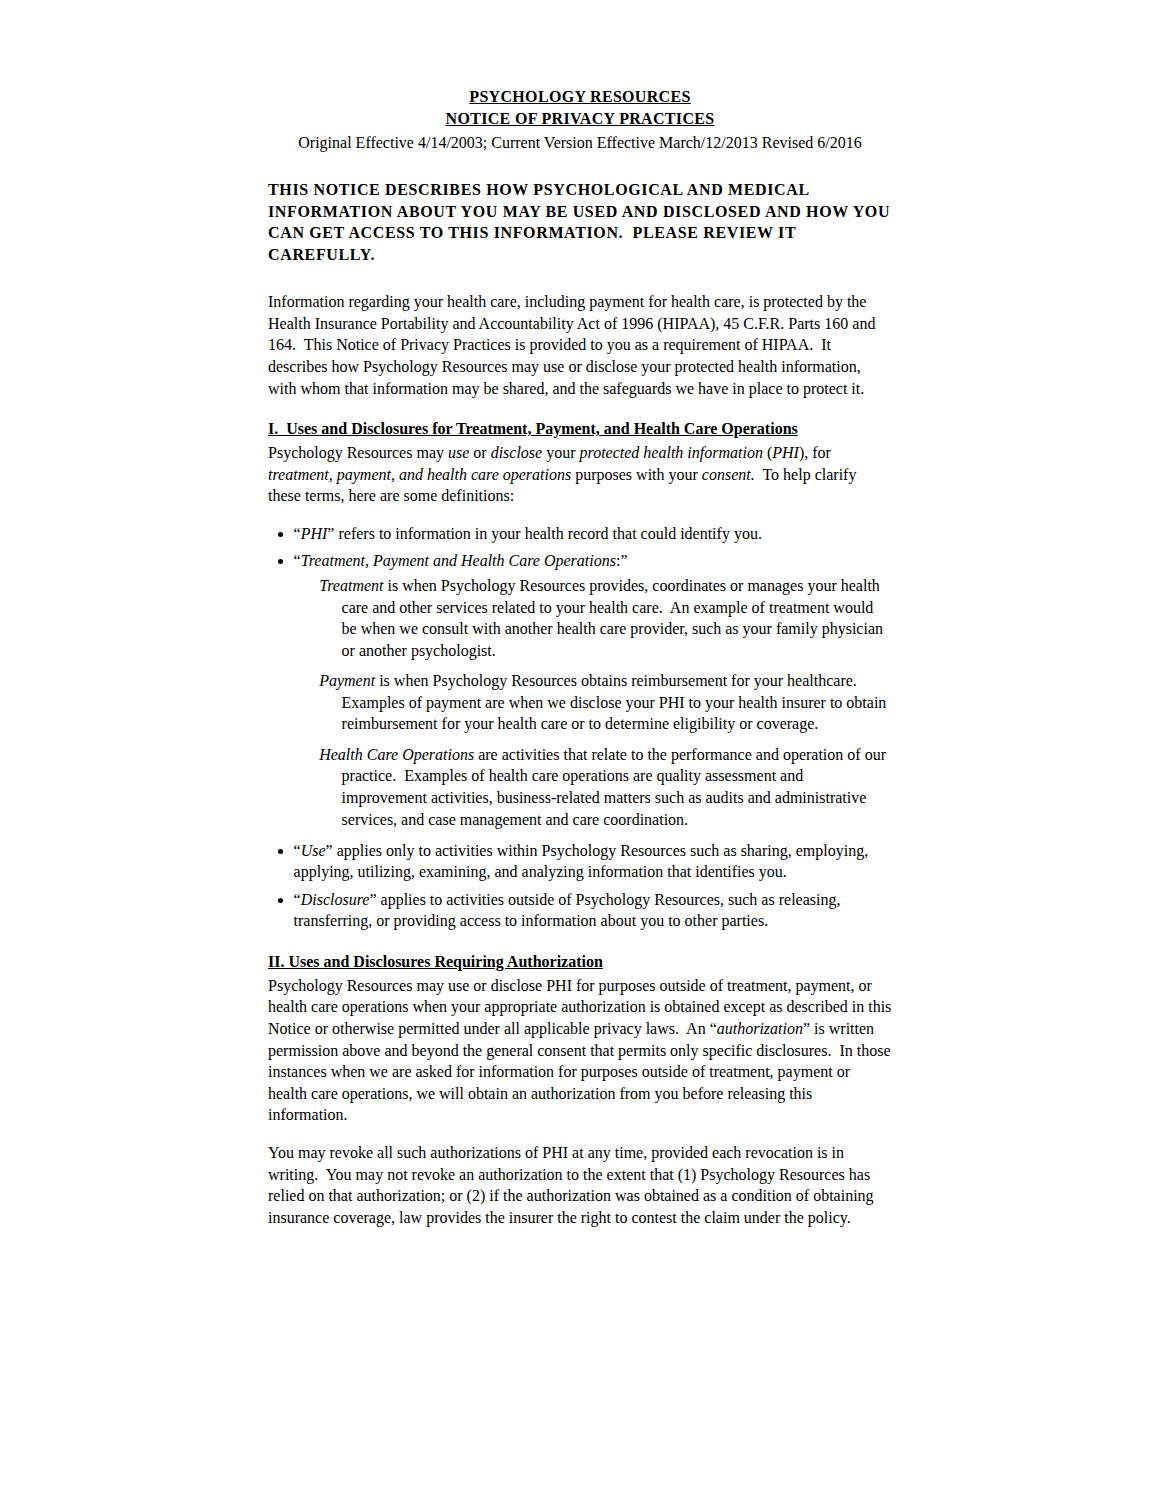PSYCHOLOGY RESOURCES
NOTICE OF PRIVACY PRACTICES
Original Effective 4/14/2003; Current Version Effective March/12/2013 Revised 6/2016
THIS NOTICE DESCRIBES HOW PSYCHOLOGICAL AND MEDICAL INFORMATION ABOUT YOU MAY BE USED AND DISCLOSED AND HOW YOU CAN GET ACCESS TO THIS INFORMATION. PLEASE REVIEW IT CAREFULLY.
Information regarding your health care, including payment for health care, is protected by the Health Insurance Portability and Accountability Act of 1996 (HIPAA), 45 C.F.R. Parts 160 and 164. This Notice of Privacy Practices is provided to you as a requirement of HIPAA. It describes how Psychology Resources may use or disclose your protected health information, with whom that information may be shared, and the safeguards we have in place to protect it.
I. Uses and Disclosures for Treatment, Payment, and Health Care Operations
Psychology Resources may use or disclose your protected health information (PHI), for treatment, payment, and health care operations purposes with your consent. To help clarify these terms, here are some definitions:
“PHI” refers to information in your health record that could identify you.
“Treatment, Payment and Health Care Operations:”
Treatment is when Psychology Resources provides, coordinates or manages your health care and other services related to your health care. An example of treatment would be when we consult with another health care provider, such as your family physician or another psychologist.
Payment is when Psychology Resources obtains reimbursement for your healthcare. Examples of payment are when we disclose your PHI to your health insurer to obtain reimbursement for your health care or to determine eligibility or coverage.
Health Care Operations are activities that relate to the performance and operation of our practice. Examples of health care operations are quality assessment and improvement activities, business-related matters such as audits and administrative services, and case management and care coordination.
“Use” applies only to activities within Psychology Resources such as sharing, employing, applying, utilizing, examining, and analyzing information that identifies you.
“Disclosure” applies to activities outside of Psychology Resources, such as releasing, transferring, or providing access to information about you to other parties.
II. Uses and Disclosures Requiring Authorization
Psychology Resources may use or disclose PHI for purposes outside of treatment, payment, or health care operations when your appropriate authorization is obtained except as described in this Notice or otherwise permitted under all applicable privacy laws. An “authorization” is written permission above and beyond the general consent that permits only specific disclosures. In those instances when we are asked for information for purposes outside of treatment, payment or health care operations, we will obtain an authorization from you before releasing this information.
You may revoke all such authorizations of PHI at any time, provided each revocation is in writing. You may not revoke an authorization to the extent that (1) Psychology Resources has relied on that authorization; or (2) if the authorization was obtained as a condition of obtaining insurance coverage, law provides the insurer the right to contest the claim under the policy.